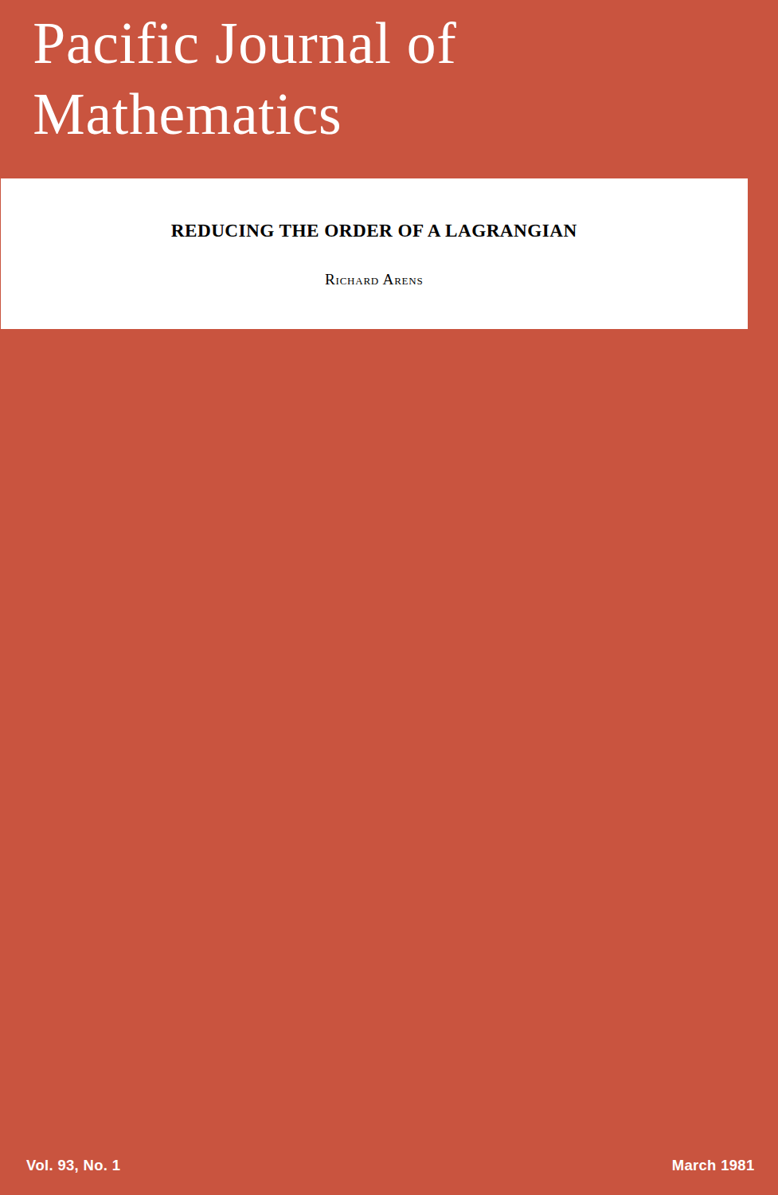Pacific Journal of Mathematics
Reducing the order of a Lagrangian
Richard Arens
Vol. 93, No. 1
March 1981